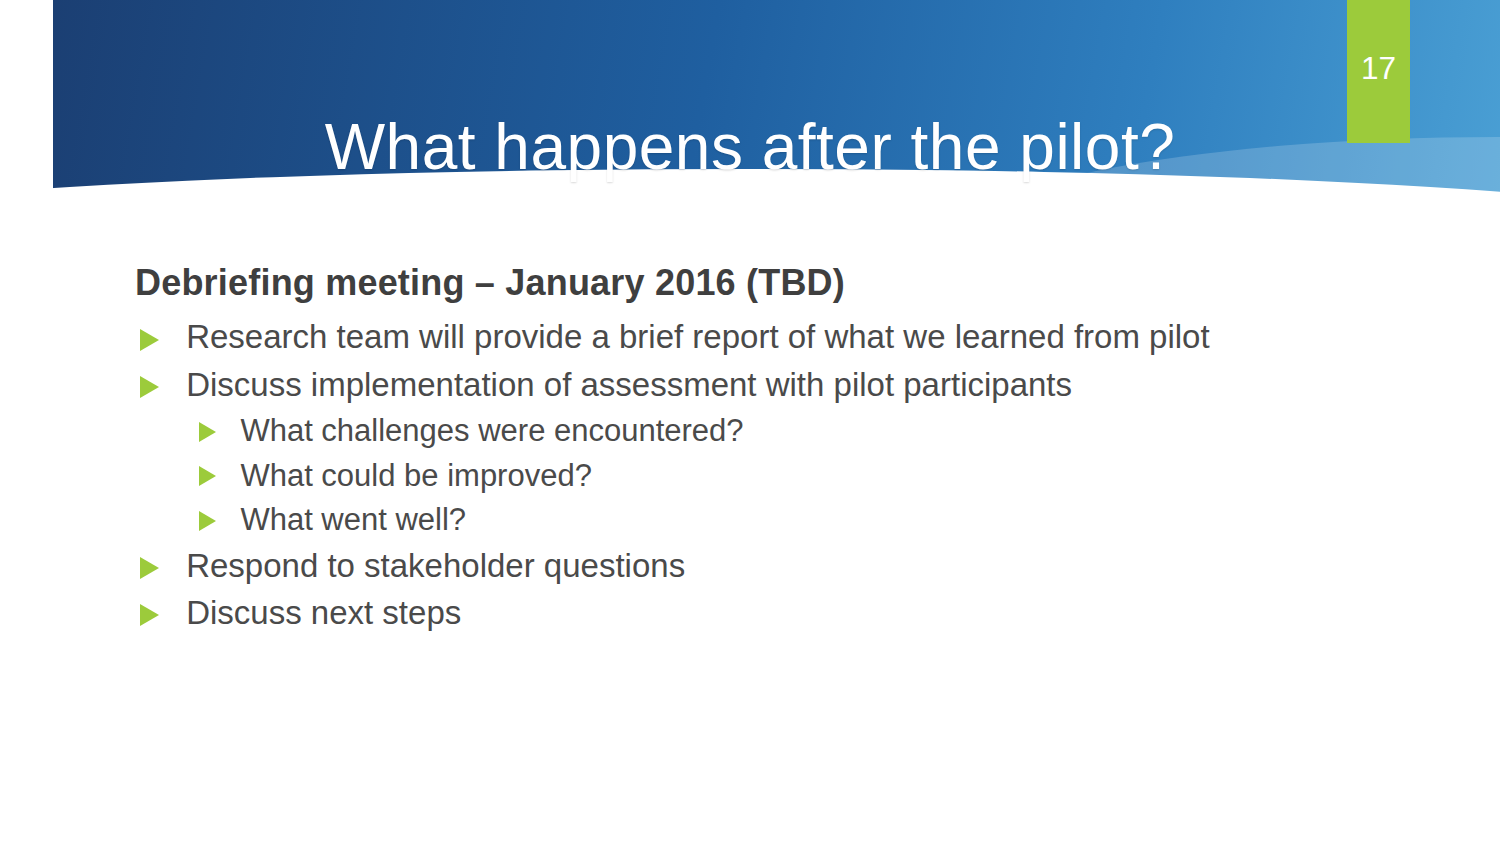17
What happens after the pilot?
Debriefing meeting – January 2016 (TBD)
Research team will provide a brief report of what we learned from pilot
Discuss implementation of assessment with pilot participants
What challenges were encountered?
What could be improved?
What went well?
Respond to stakeholder questions
Discuss next steps